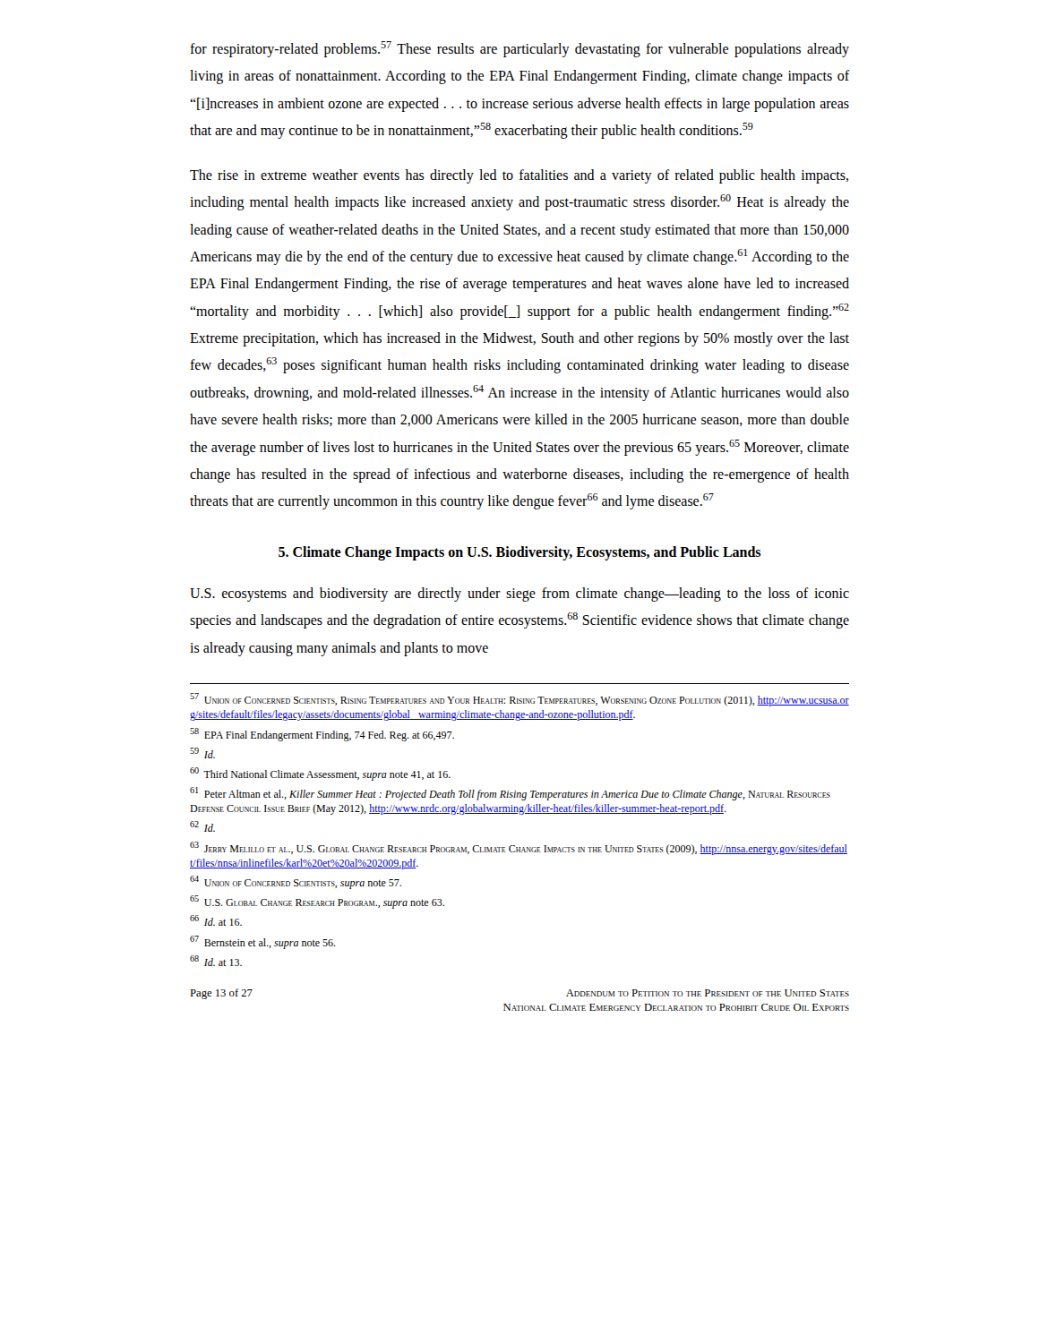for respiratory-related problems.57 These results are particularly devastating for vulnerable populations already living in areas of nonattainment. According to the EPA Final Endangerment Finding, climate change impacts of “[i]ncreases in ambient ozone are expected . . . to increase serious adverse health effects in large population areas that are and may continue to be in nonattainment,”58 exacerbating their public health conditions.59
The rise in extreme weather events has directly led to fatalities and a variety of related public health impacts, including mental health impacts like increased anxiety and post-traumatic stress disorder.60 Heat is already the leading cause of weather-related deaths in the United States, and a recent study estimated that more than 150,000 Americans may die by the end of the century due to excessive heat caused by climate change.61 According to the EPA Final Endangerment Finding, the rise of average temperatures and heat waves alone have led to increased “mortality and morbidity . . . [which] also provide[_] support for a public health endangerment finding.”62 Extreme precipitation, which has increased in the Midwest, South and other regions by 50% mostly over the last few decades,63 poses significant human health risks including contaminated drinking water leading to disease outbreaks, drowning, and mold-related illnesses.64 An increase in the intensity of Atlantic hurricanes would also have severe health risks; more than 2,000 Americans were killed in the 2005 hurricane season, more than double the average number of lives lost to hurricanes in the United States over the previous 65 years.65 Moreover, climate change has resulted in the spread of infectious and waterborne diseases, including the re-emergence of health threats that are currently uncommon in this country like dengue fever66 and lyme disease.67
5. Climate Change Impacts on U.S. Biodiversity, Ecosystems, and Public Lands
U.S. ecosystems and biodiversity are directly under siege from climate change—leading to the loss of iconic species and landscapes and the degradation of entire ecosystems.68 Scientific evidence shows that climate change is already causing many animals and plants to move
57 Union of Concerned Scientists, Rising Temperatures and Your Health: Rising Temperatures, Worsening Ozone Pollution (2011), http://www.ucsusa.org/sites/default/files/legacy/assets/documents/global_ warming/climate-change-and-ozone-pollution.pdf.
58 EPA Final Endangerment Finding, 74 Fed. Reg. at 66,497.
59 Id.
60 Third National Climate Assessment, supra note 41, at 16.
61 Peter Altman et al., Killer Summer Heat : Projected Death Toll from Rising Temperatures in America Due to Climate Change, Natural Resources Defense Council Issue Brief (May 2012), http://www.nrdc.org/globalwarming/killer-heat/files/killer-summer-heat-report.pdf.
62 Id.
63 Jerry Melillo et al., U.S. Global Change Research Program, Climate Change Impacts in the United States (2009), http://nnsa.energy.gov/sites/default/files/nnsa/inlinefiles/karl%20et%20al%202009.pdf.
64 Union of Concerned Scientists, supra note 57.
65 U.S. Global Change Research Program., supra note 63.
66 Id. at 16.
67 Bernstein et al., supra note 56.
68 Id. at 13.
Page 13 of 27
Addendum to Petition to the President of the United States
National Climate Emergency Declaration to Prohibit Crude Oil Exports